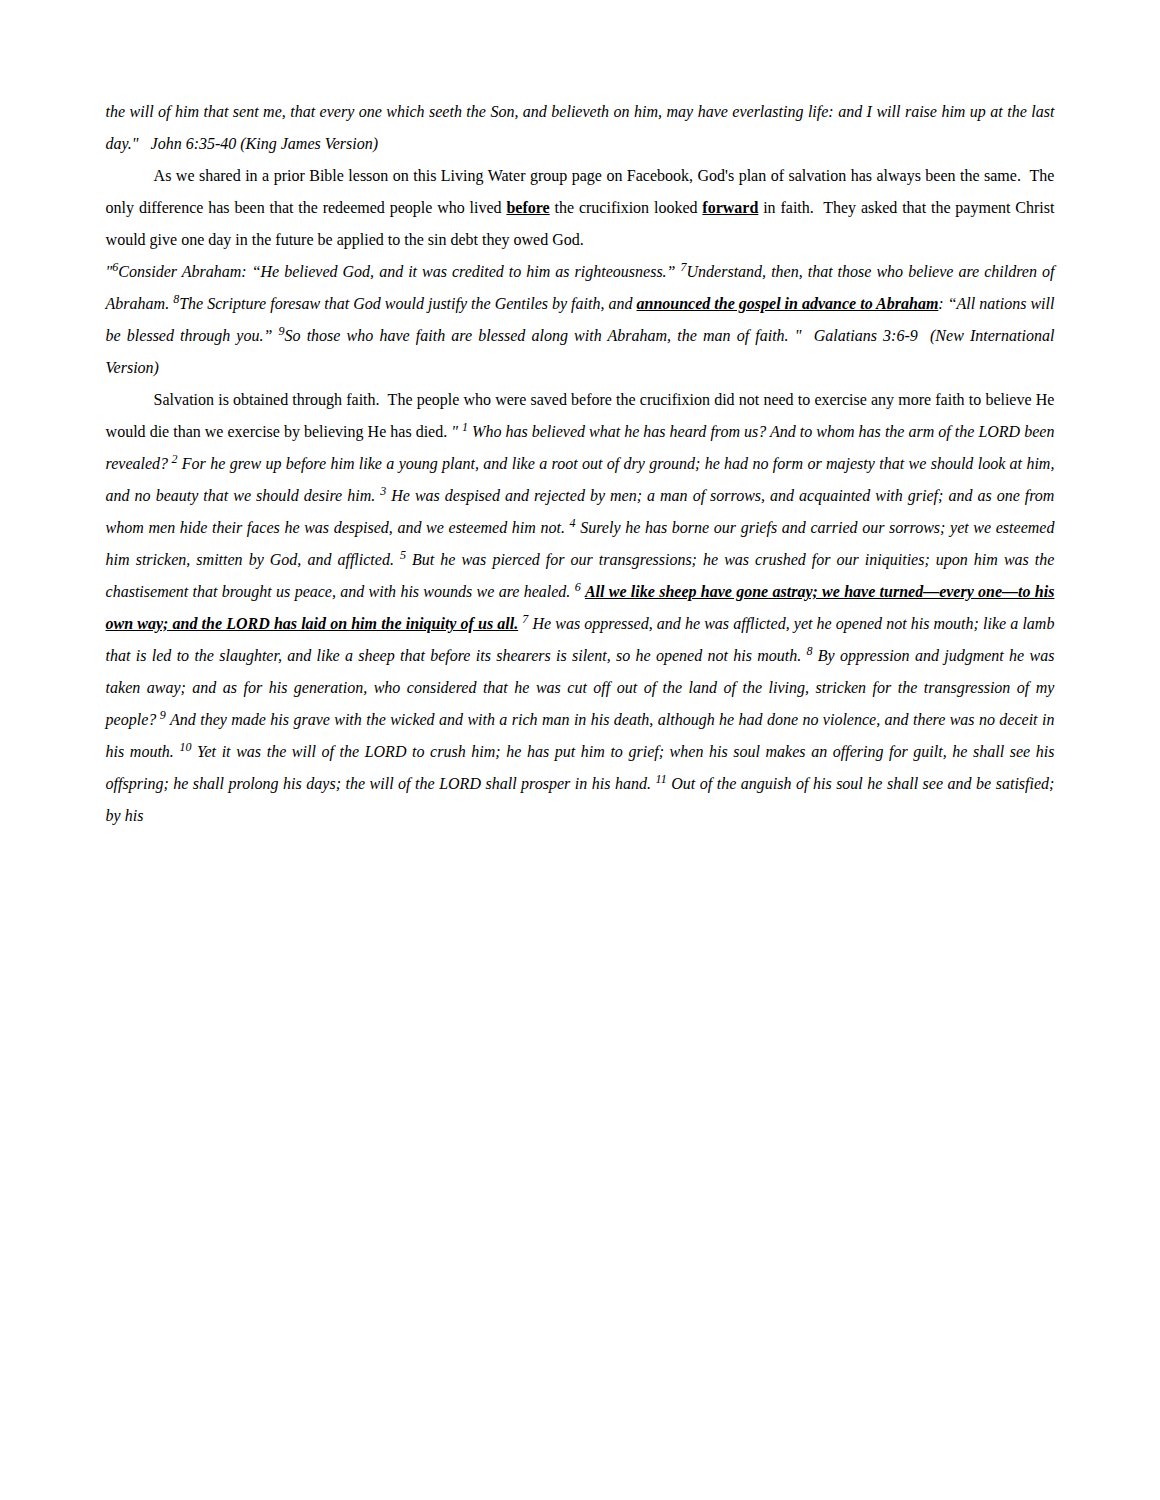the will of him that sent me, that every one which seeth the Son, and believeth on him, may have everlasting life: and I will raise him up at the last day." John 6:35-40 (King James Version)
As we shared in a prior Bible lesson on this Living Water group page on Facebook, God's plan of salvation has always been the same. The only difference has been that the redeemed people who lived before the crucifixion looked forward in faith. They asked that the payment Christ would give one day in the future be applied to the sin debt they owed God.
"6Consider Abraham: “He believed God, and it was credited to him as righteousness.” 7Understand, then, that those who believe are children of Abraham. 8The Scripture foresaw that God would justify the Gentiles by faith, and announced the gospel in advance to Abraham: “All nations will be blessed through you.” 9So those who have faith are blessed along with Abraham, the man of faith. " Galatians 3:6-9 (New International Version)
Salvation is obtained through faith. The people who were saved before the crucifixion did not need to exercise any more faith to believe He would die than we exercise by believing He has died. " 1 Who has believed what he has heard from us? And to whom has the arm of the LORD been revealed? 2 For he grew up before him like a young plant, and like a root out of dry ground; he had no form or majesty that we should look at him, and no beauty that we should desire him. 3 He was despised and rejected by men; a man of sorrows, and acquainted with grief; and as one from whom men hide their faces he was despised, and we esteemed him not. 4 Surely he has borne our griefs and carried our sorrows; yet we esteemed him stricken, smitten by God, and afflicted. 5 But he was pierced for our transgressions; he was crushed for our iniquities; upon him was the chastisement that brought us peace, and with his wounds we are healed. 6 All we like sheep have gone astray; we have turned—every one—to his own way; and the LORD has laid on him the iniquity of us all. 7 He was oppressed, and he was afflicted, yet he opened not his mouth; like a lamb that is led to the slaughter, and like a sheep that before its shearers is silent, so he opened not his mouth. 8 By oppression and judgment he was taken away; and as for his generation, who considered that he was cut off out of the land of the living, stricken for the transgression of my people? 9 And they made his grave with the wicked and with a rich man in his death, although he had done no violence, and there was no deceit in his mouth. 10 Yet it was the will of the LORD to crush him; he has put him to grief; when his soul makes an offering for guilt, he shall see his offspring; he shall prolong his days; the will of the LORD shall prosper in his hand. 11 Out of the anguish of his soul he shall see and be satisfied; by his